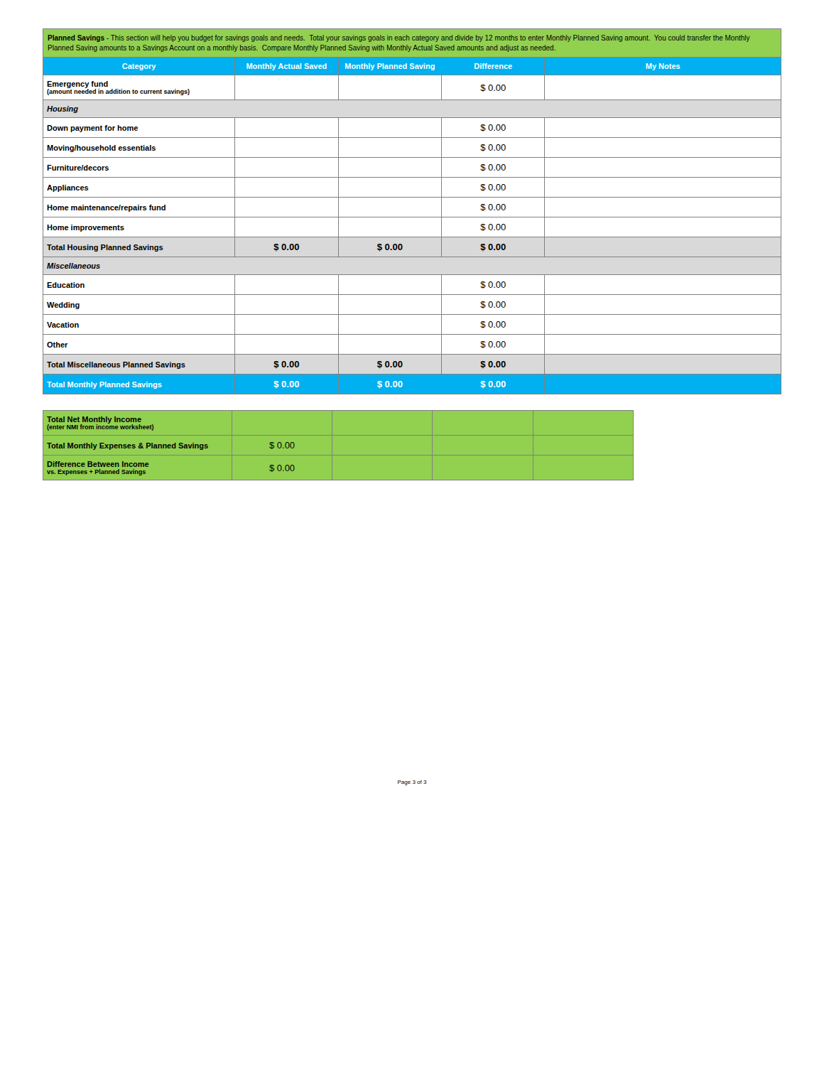| Planned Savings - This section will help you budget for savings goals and needs. Total your savings goals in each category and divide by 12 months to enter Monthly Planned Saving amount. You could transfer the Monthly Planned Saving amounts to a Savings Account on a monthly basis. Compare Monthly Planned Saving with Monthly Actual Saved amounts and adjust as needed. |
| Category | Monthly Actual Saved | Monthly Planned Saving | Difference | My Notes |
| Emergency fund (amount needed in addition to current savings) | | | $ 0.00 | |
| Housing |
| Down payment for home | | | $ 0.00 | |
| Moving/household essentials | | | $ 0.00 | |
| Furniture/decors | | | $ 0.00 | |
| Appliances | | | $ 0.00 | |
| Home maintenance/repairs fund | | | $ 0.00 | |
| Home improvements | | | $ 0.00 | |
| Total Housing Planned Savings | $ 0.00 | $ 0.00 | $ 0.00 | |
| Miscellaneous |
| Education | | | $ 0.00 | |
| Wedding | | | $ 0.00 | |
| Vacation | | | $ 0.00 | |
| Other | | | $ 0.00 | |
| Total Miscellaneous Planned Savings | $ 0.00 | $ 0.00 | $ 0.00 | |
| Total Monthly Planned Savings | $ 0.00 | $ 0.00 | $ 0.00 | |
| Total Net Monthly Income (enter NMI from income worksheet) | | | | |
| Total Monthly Expenses & Planned Savings | $ 0.00 | | | |
| Difference Between Income vs. Expenses + Planned Savings | $ 0.00 | | | |
Page 3 of 3